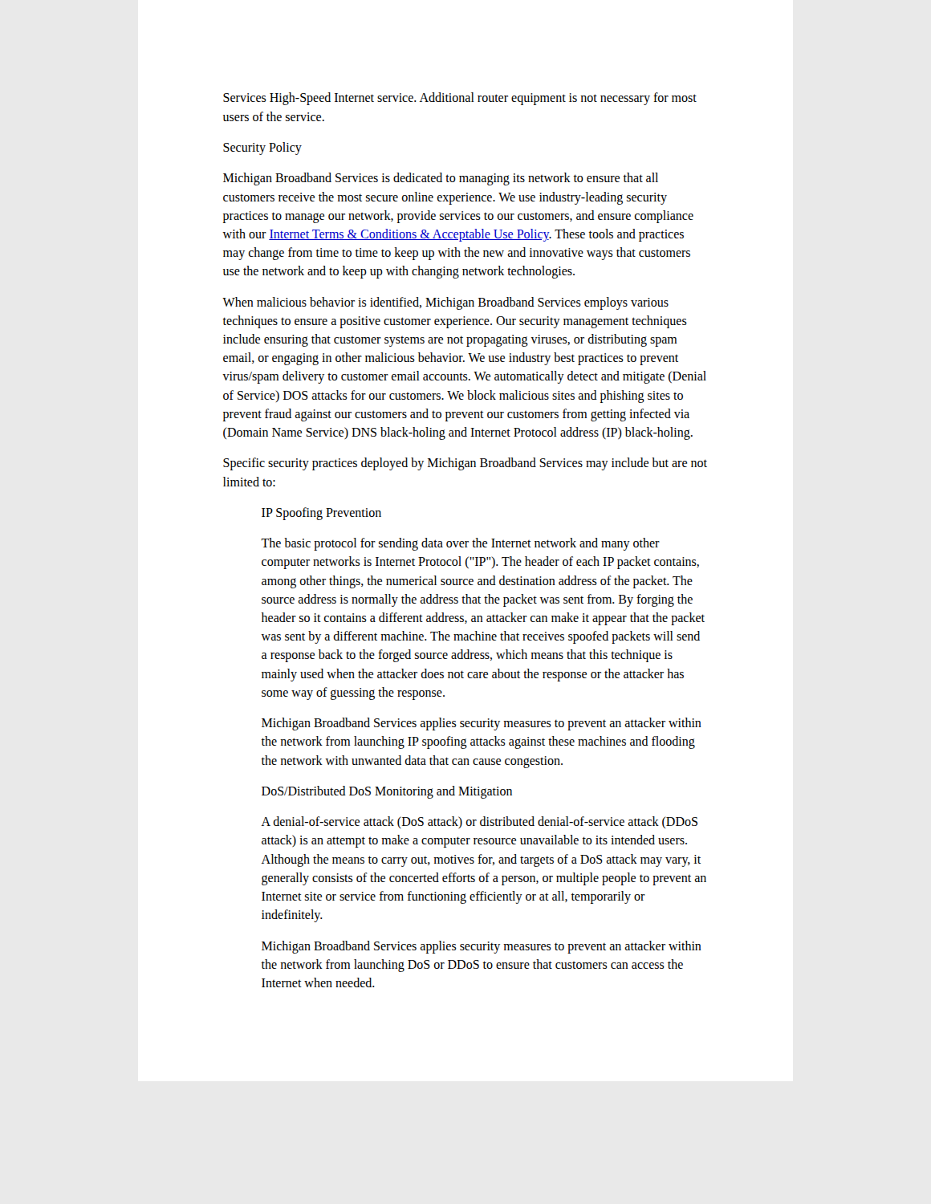Services High-Speed Internet service. Additional router equipment is not necessary for most users of the service.
Security Policy
Michigan Broadband Services is dedicated to managing its network to ensure that all customers receive the most secure online experience. We use industry-leading security practices to manage our network, provide services to our customers, and ensure compliance with our Internet Terms & Conditions & Acceptable Use Policy. These tools and practices may change from time to time to keep up with the new and innovative ways that customers use the network and to keep up with changing network technologies.
When malicious behavior is identified, Michigan Broadband Services employs various techniques to ensure a positive customer experience. Our security management techniques include ensuring that customer systems are not propagating viruses, or distributing spam email, or engaging in other malicious behavior. We use industry best practices to prevent virus/spam delivery to customer email accounts. We automatically detect and mitigate (Denial of Service) DOS attacks for our customers. We block malicious sites and phishing sites to prevent fraud against our customers and to prevent our customers from getting infected via (Domain Name Service) DNS black-holing and Internet Protocol address (IP) black-holing.
Specific security practices deployed by Michigan Broadband Services may include but are not limited to:
IP Spoofing Prevention
The basic protocol for sending data over the Internet network and many other computer networks is Internet Protocol ("IP"). The header of each IP packet contains, among other things, the numerical source and destination address of the packet. The source address is normally the address that the packet was sent from. By forging the header so it contains a different address, an attacker can make it appear that the packet was sent by a different machine. The machine that receives spoofed packets will send a response back to the forged source address, which means that this technique is mainly used when the attacker does not care about the response or the attacker has some way of guessing the response.
Michigan Broadband Services applies security measures to prevent an attacker within the network from launching IP spoofing attacks against these machines and flooding the network with unwanted data that can cause congestion.
DoS/Distributed DoS Monitoring and Mitigation
A denial-of-service attack (DoS attack) or distributed denial-of-service attack (DDoS attack) is an attempt to make a computer resource unavailable to its intended users. Although the means to carry out, motives for, and targets of a DoS attack may vary, it generally consists of the concerted efforts of a person, or multiple people to prevent an Internet site or service from functioning efficiently or at all, temporarily or indefinitely.
Michigan Broadband Services applies security measures to prevent an attacker within the network from launching DoS or DDoS to ensure that customers can access the Internet when needed.